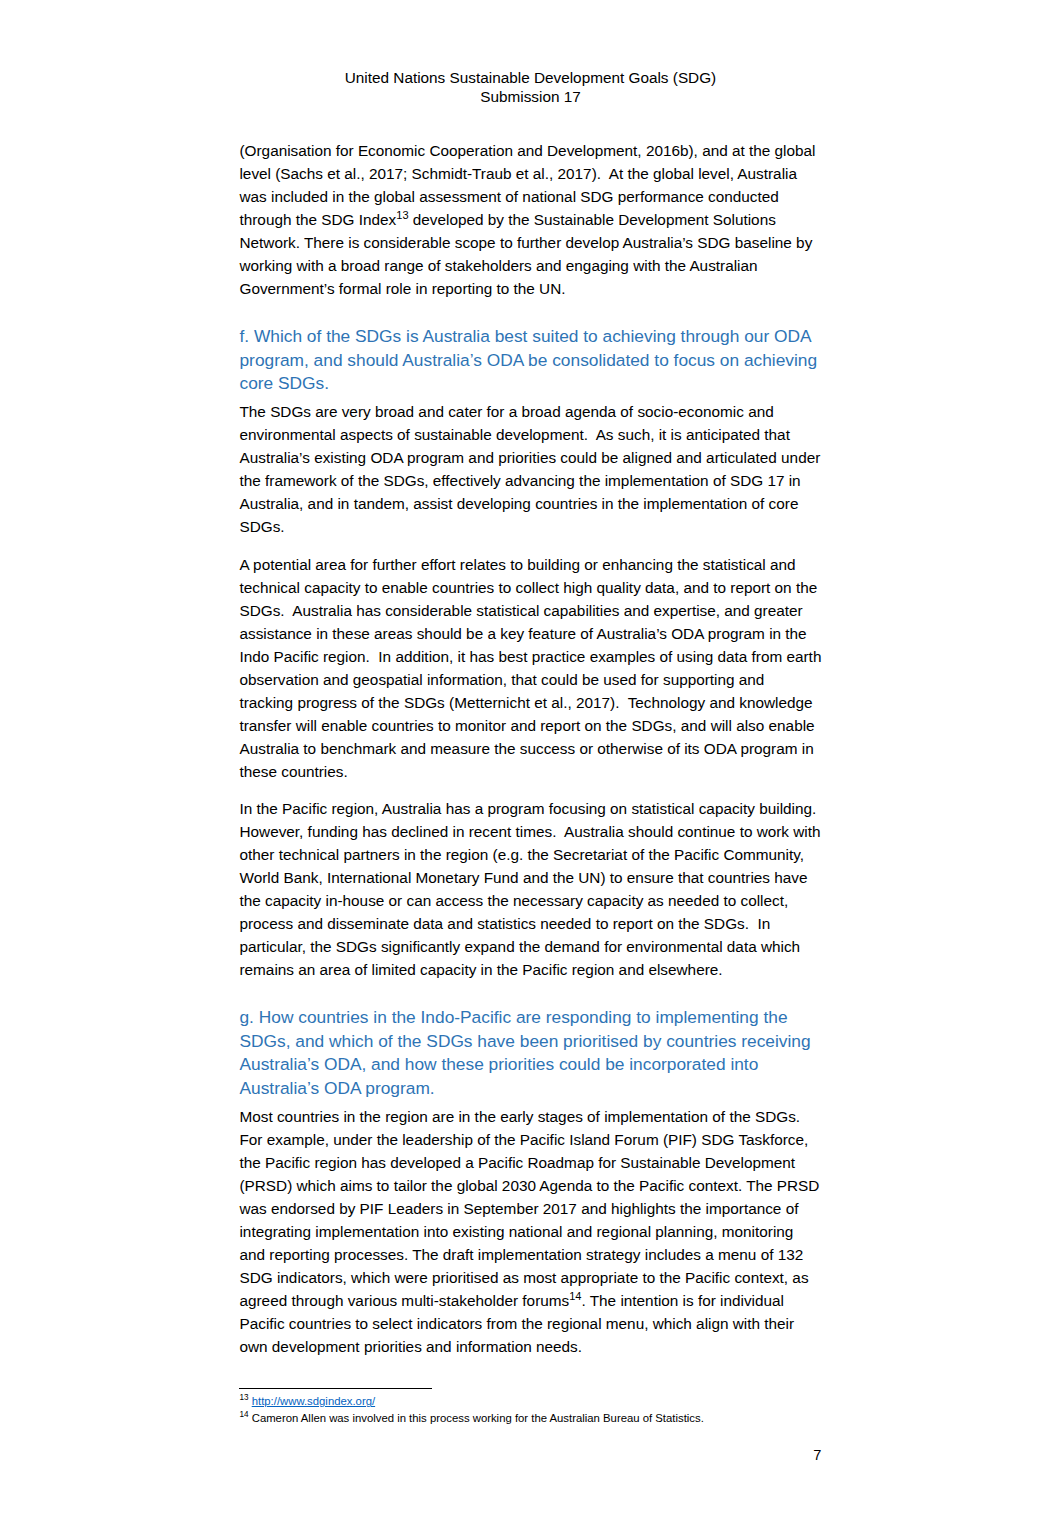United Nations Sustainable Development Goals (SDG) Submission 17
(Organisation for Economic Cooperation and Development, 2016b), and at the global level (Sachs et al., 2017; Schmidt-Traub et al., 2017). At the global level, Australia was included in the global assessment of national SDG performance conducted through the SDG Index13 developed by the Sustainable Development Solutions Network. There is considerable scope to further develop Australia’s SDG baseline by working with a broad range of stakeholders and engaging with the Australian Government’s formal role in reporting to the UN.
f. Which of the SDGs is Australia best suited to achieving through our ODA program, and should Australia’s ODA be consolidated to focus on achieving core SDGs.
The SDGs are very broad and cater for a broad agenda of socio-economic and environmental aspects of sustainable development. As such, it is anticipated that Australia’s existing ODA program and priorities could be aligned and articulated under the framework of the SDGs, effectively advancing the implementation of SDG 17 in Australia, and in tandem, assist developing countries in the implementation of core SDGs.
A potential area for further effort relates to building or enhancing the statistical and technical capacity to enable countries to collect high quality data, and to report on the SDGs. Australia has considerable statistical capabilities and expertise, and greater assistance in these areas should be a key feature of Australia’s ODA program in the Indo Pacific region. In addition, it has best practice examples of using data from earth observation and geospatial information, that could be used for supporting and tracking progress of the SDGs (Metternicht et al., 2017). Technology and knowledge transfer will enable countries to monitor and report on the SDGs, and will also enable Australia to benchmark and measure the success or otherwise of its ODA program in these countries.
In the Pacific region, Australia has a program focusing on statistical capacity building. However, funding has declined in recent times. Australia should continue to work with other technical partners in the region (e.g. the Secretariat of the Pacific Community, World Bank, International Monetary Fund and the UN) to ensure that countries have the capacity in-house or can access the necessary capacity as needed to collect, process and disseminate data and statistics needed to report on the SDGs. In particular, the SDGs significantly expand the demand for environmental data which remains an area of limited capacity in the Pacific region and elsewhere.
g. How countries in the Indo-Pacific are responding to implementing the SDGs, and which of the SDGs have been prioritised by countries receiving Australia’s ODA, and how these priorities could be incorporated into Australia’s ODA program.
Most countries in the region are in the early stages of implementation of the SDGs. For example, under the leadership of the Pacific Island Forum (PIF) SDG Taskforce, the Pacific region has developed a Pacific Roadmap for Sustainable Development (PRSD) which aims to tailor the global 2030 Agenda to the Pacific context. The PRSD was endorsed by PIF Leaders in September 2017 and highlights the importance of integrating implementation into existing national and regional planning, monitoring and reporting processes. The draft implementation strategy includes a menu of 132 SDG indicators, which were prioritised as most appropriate to the Pacific context, as agreed through various multi-stakeholder forums14. The intention is for individual Pacific countries to select indicators from the regional menu, which align with their own development priorities and information needs.
13 http://www.sdgindex.org/
14 Cameron Allen was involved in this process working for the Australian Bureau of Statistics.
7